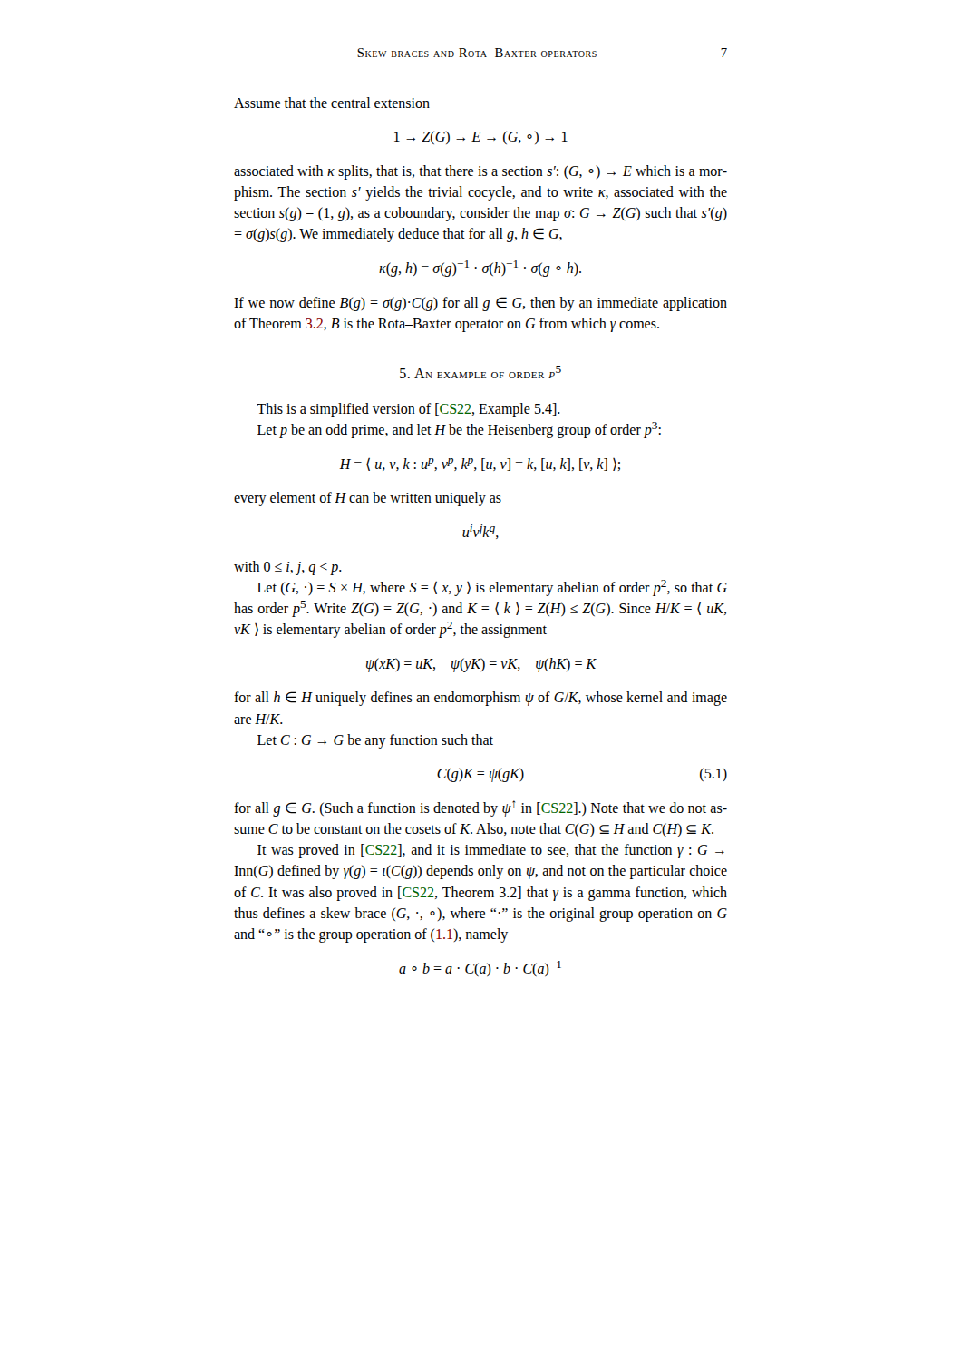Skew braces and Rota–Baxter operators 7
Assume that the central extension
1 → Z(G) → E → (G, ∘) → 1
associated with κ splits, that is, that there is a section s′: (G, ∘) → E which is a morphism. The section s′ yields the trivial cocycle, and to write κ, associated with the section s(g) = (1, g), as a coboundary, consider the map σ: G → Z(G) such that s′(g) = σ(g)s(g). We immediately deduce that for all g, h ∈ G,
κ(g, h) = σ(g)−1 · σ(h)−1 · σ(g ∘ h).
If we now define B(g) = σ(g)·C(g) for all g ∈ G, then by an immediate application of Theorem 3.2, B is the Rota–Baxter operator on G from which γ comes.
5. An example of order p5
This is a simplified version of [CS22, Example 5.4].
Let p be an odd prime, and let H be the Heisenberg group of order p3:
H = ⟨ u, v, k : up, vp, kp, [u, v] = k, [u, k], [v, k] ⟩;
every element of H can be written uniquely as
uivjkq,
with 0 ≤ i, j, q < p.
Let (G, ·) = S × H, where S = ⟨ x, y ⟩ is elementary abelian of order p2, so that G has order p5. Write Z(G) = Z(G, ·) and K = ⟨ k ⟩ = Z(H) ≤ Z(G). Since H/K = ⟨ uK, vK ⟩ is elementary abelian of order p2, the assignment
ψ(xK) = uK, ψ(yK) = vK, ψ(hK) = K
for all h ∈ H uniquely defines an endomorphism ψ of G/K, whose kernel and image are H/K.
Let C : G → G be any function such that
C(g)K = ψ(gK) (5.1)
for all g ∈ G. (Such a function is denoted by ψ↑ in [CS22].) Note that we do not assume C to be constant on the cosets of K. Also, note that C(G) ⊆ H and C(H) ⊆ K.
It was proved in [CS22], and it is immediate to see, that the function γ : G → Inn(G) defined by γ(g) = ι(C(g)) depends only on ψ, and not on the particular choice of C. It was also proved in [CS22, Theorem 3.2] that γ is a gamma function, which thus defines a skew brace (G, ·, ∘), where “·” is the original group operation on G and “∘” is the group operation of (1.1), namely
a ∘ b = a · C(a) · b · C(a)−1